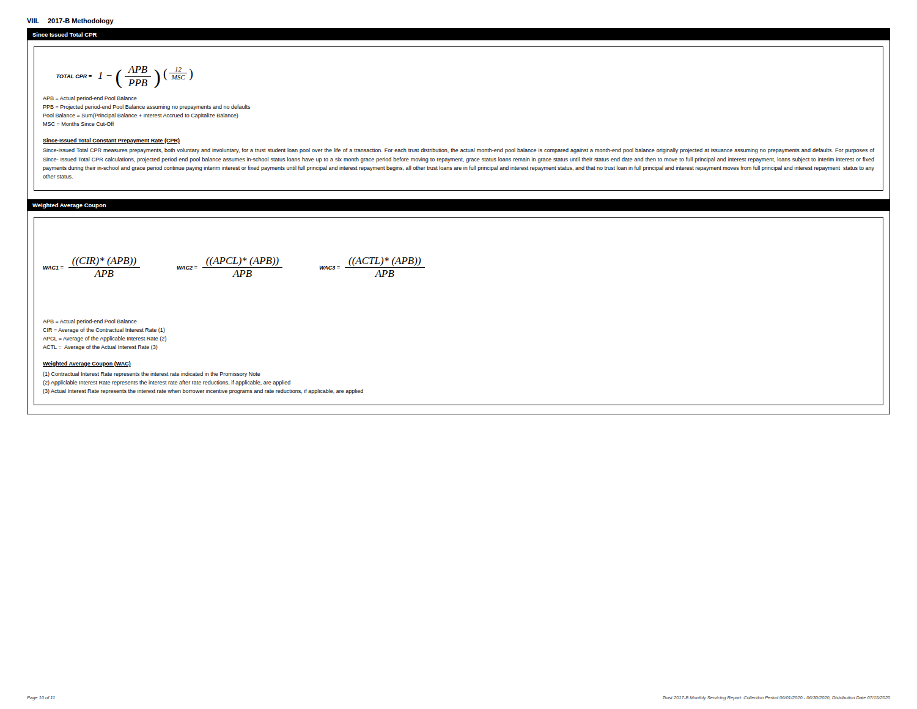VIII. 2017-B Methodology
Since Issued Total CPR
TOTAL CPR =
1 − ( APB PPB ) ( 12 MSC )
APB = Actual period-end Pool Balance
PPB = Projected period-end Pool Balance assuming no prepayments and no defaults
Pool Balance = Sum(Principal Balance + Interest Accrued to Capitalize Balance)
MSC = Months Since Cut-Off
Since-Issued Total Constant Prepayment Rate (CPR)
Since-Issued Total CPR measures prepayments, both voluntary and involuntary, for a trust student loan pool over the life of a transaction. For each trust distribution, the actual month-end pool balance is compared against a month-end pool balance originally projected at issuance assuming no prepayments and defaults. For purposes of Since- Issued Total CPR calculations, projected period end pool balance assumes in-school status loans have up to a six month grace period before moving to repayment, grace status loans remain in grace status until their status end date and then to move to full principal and interest repayment, loans subject to interim interest or fixed payments during their in-school and grace period continue paying interim interest or fixed payments until full principal and interest repayment begins, all other trust loans are in full principal and interest repayment status, and that no trust loan in full principal and interest repayment moves from full principal and interest repayment status to any other status.
Weighted Average Coupon
WAC1 =
((CIR)* (APB)) APB
WAC2 =
((APCL)* (APB)) APB
WAC3 =
((ACTL)* (APB)) APB
APB = Actual period-end Pool Balance
CIR = Average of the Contractual Interest Rate (1)
APCL = Average of the Applicable Interest Rate (2)
ACTL = Average of the Actual Interest Rate (3)
Weighted Average Coupon (WAC)
(1) Contractual Interest Rate represents the interest rate indicated in the Promissory Note
(2) Appliclable Interest Rate represents the interest rate after rate reductions, if applicable, are applied
(3) Actual Interest Rate represents the interest rate when borrower incentive programs and rate reductions, if applicable, are applied
Page 10 of 11
Trust 2017-B Monthly Servicing Report: Collection Period 06/01/2020 - 06/30/2020, Distribution Date 07/15/2020